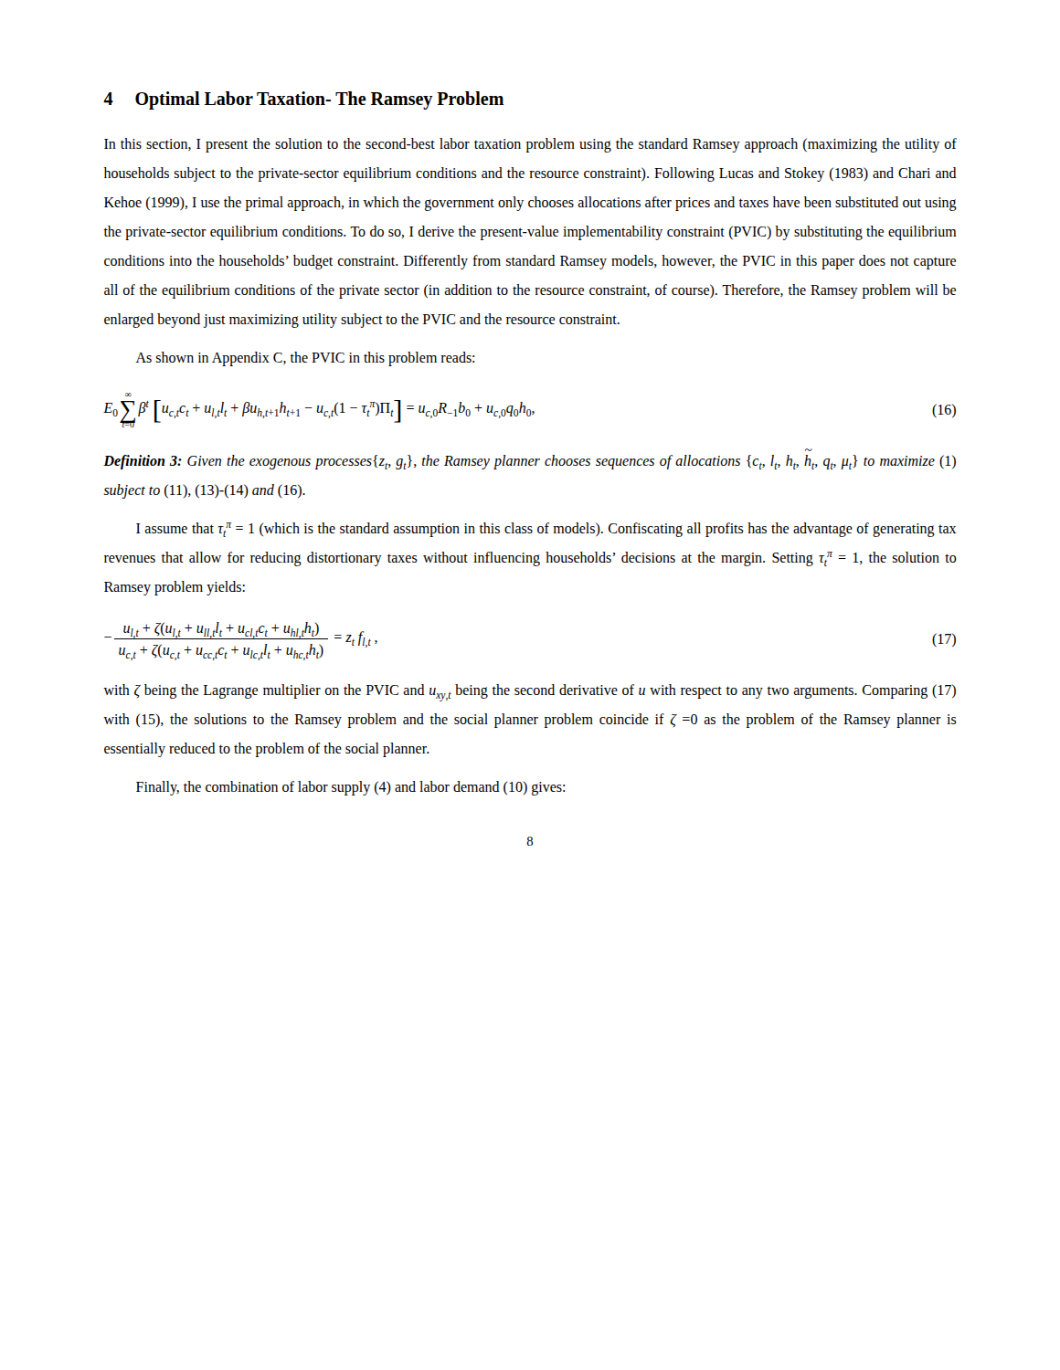4 Optimal Labor Taxation- The Ramsey Problem
In this section, I present the solution to the second-best labor taxation problem using the standard Ramsey approach (maximizing the utility of households subject to the private-sector equilibrium conditions and the resource constraint). Following Lucas and Stokey (1983) and Chari and Kehoe (1999), I use the primal approach, in which the government only chooses allocations after prices and taxes have been substituted out using the private-sector equilibrium conditions. To do so, I derive the present-value implementability constraint (PVIC) by substituting the equilibrium conditions into the households’ budget constraint. Differently from standard Ramsey models, however, the PVIC in this paper does not capture all of the equilibrium conditions of the private sector (in addition to the resource constraint, of course). Therefore, the Ramsey problem will be enlarged beyond just maximizing utility subject to the PVIC and the resource constraint.
As shown in Appendix C, the PVIC in this problem reads:
E0∞∑t=0 βt [uc,tct + ul,tlt + βuh,t+1ht+1 − uc,t(1 − τtπ)Πt] = uc,0R−1b0 + uc,0q0h0,
(16)
Definition 3: Given the exogenous processes{zt, gt}, the Ramsey planner chooses sequences of allocations {ct, lt, ht, ht, qt, μt} to maximize (1) subject to (11), (13)-(14) and (16).
I assume that τtπ = 1 (which is the standard assumption in this class of models). Confiscating all profits has the advantage of generating tax revenues that allow for reducing distortionary taxes without influencing households’ decisions at the margin. Setting τtπ = 1, the solution to Ramsey problem yields:
−ul,t + ζ(ul,t + ull,tlt + ucl,tct + uhl,tht) uc,t + ζ(uc,t + ucc,tct + ulc,tlt + uhc,tht) = zt fl,t ,
(17)
with ζ being the Lagrange multiplier on the PVIC and uxy,t being the second derivative of u with respect to any two arguments. Comparing (17) with (15), the solutions to the Ramsey problem and the social planner problem coincide if ζ =0 as the problem of the Ramsey planner is essentially reduced to the problem of the social planner.
Finally, the combination of labor supply (4) and labor demand (10) gives:
8